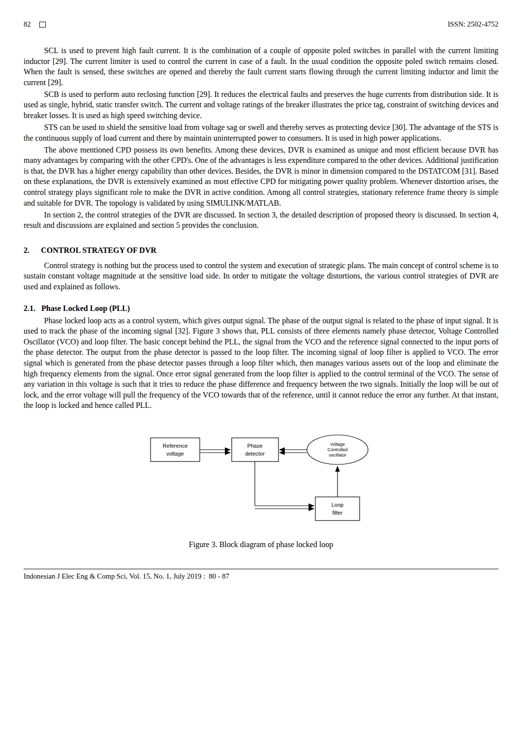82
ISSN: 2502-4752
SCL is used to prevent high fault current. It is the combination of a couple of opposite poled switches in parallel with the current limiting inductor [29]. The current limiter is used to control the current in case of a fault. In the usual condition the opposite poled switch remains closed. When the fault is sensed, these switches are opened and thereby the fault current starts flowing through the current limiting inductor and limit the current [29].
SCB is used to perform auto reclosing function [29]. It reduces the electrical faults and preserves the huge currents from distribution side. It is used as single, hybrid, static transfer switch. The current and voltage ratings of the breaker illustrates the price tag, constraint of switching devices and breaker losses. It is used as high speed switching device.
STS can be used to shield the sensitive load from voltage sag or swell and thereby serves as protecting device [30]. The advantage of the STS is the continuous supply of load current and there by maintain uninterrupted power to consumers. It is used in high power applications.
The above mentioned CPD possess its own benefits. Among these devices, DVR is examined as unique and most efficient because DVR has many advantages by comparing with the other CPD's. One of the advantages is less expenditure compared to the other devices. Additional justification is that, the DVR has a higher energy capability than other devices. Besides, the DVR is minor in dimension compared to the DSTATCOM [31]. Based on these explanations, the DVR is extensively examined as most effective CPD for mitigating power quality problem. Whenever distortion arises, the control strategy plays significant role to make the DVR in active condition. Among all control strategies, stationary reference frame theory is simple and suitable for DVR. The topology is validated by using SIMULINK/MATLAB.
In section 2, the control strategies of the DVR are discussed. In section 3, the detailed description of proposed theory is discussed. In section 4, result and discussions are explained and section 5 provides the conclusion.
2. CONTROL STRATEGY OF DVR
Control strategy is nothing but the process used to control the system and execution of strategic plans. The main concept of control scheme is to sustain constant voltage magnitude at the sensitive load side. In order to mitigate the voltage distortions, the various control strategies of DVR are used and explained as follows.
2.1. Phase Locked Loop (PLL)
Phase locked loop acts as a control system, which gives output signal. The phase of the output signal is related to the phase of input signal. It is used to track the phase of the incoming signal [32]. Figure 3 shows that, PLL consists of three elements namely phase detector, Voltage Controlled Oscillator (VCO) and loop filter. The basic concept behind the PLL, the signal from the VCO and the reference signal connected to the input ports of the phase detector. The output from the phase detector is passed to the loop filter. The incoming signal of loop filter is applied to VCO. The error signal which is generated from the phase detector passes through a loop filter which, then manages various assets out of the loop and eliminate the high frequency elements from the signal. Once error signal generated from the loop filter is applied to the control terminal of the VCO. The sense of any variation in this voltage is such that it tries to reduce the phase difference and frequency between the two signals. Initially the loop will be out of lock, and the error voltage will pull the frequency of the VCO towards that of the reference, until it cannot reduce the error any further. At that instant, the loop is locked and hence called PLL.
Reference voltage Phase detector Voltage Controlled oscillator Loop filter
Figure 3. Block diagram of phase locked loop
Indonesian J Elec Eng & Comp Sci, Vol. 15, No. 1, July 2019 : 80 - 87